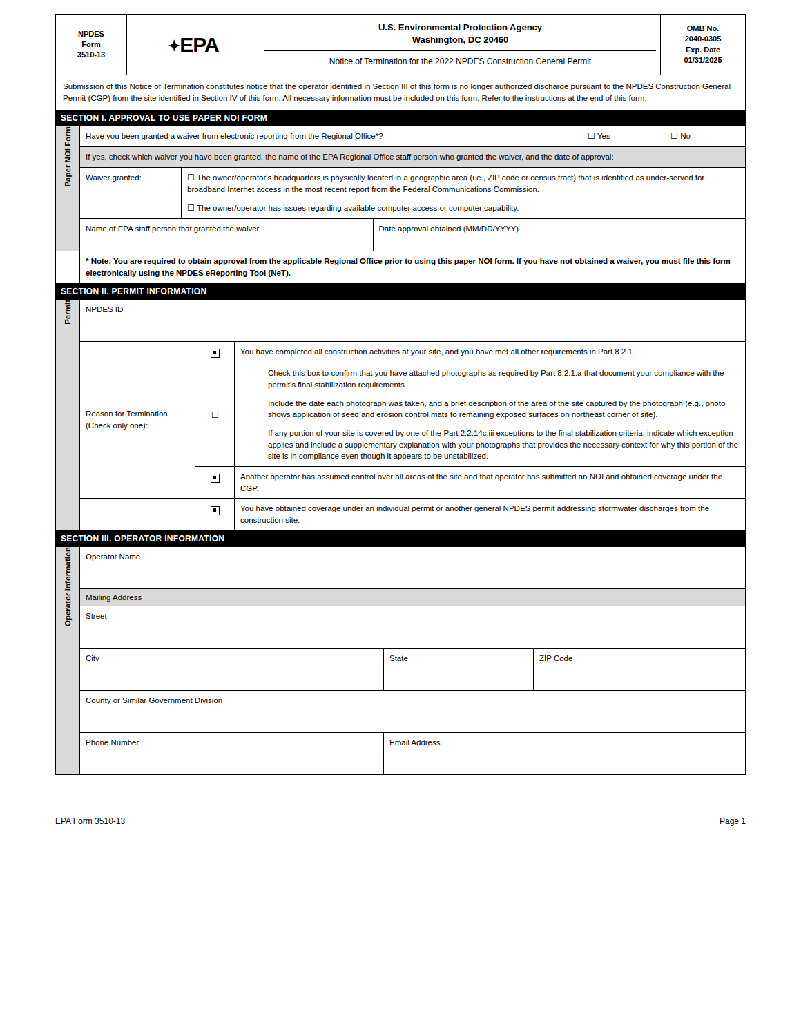| NPDES Form 3510-13 | ✦ EPA | U.S. Environmental Protection Agency Washington, DC 20460 Notice of Termination for the 2022 NPDES Construction General Permit | OMB No. 2040-0305 Exp. Date 01/31/2025 |
Submission of this Notice of Termination constitutes notice that the operator identified in Section III of this form is no longer authorized discharge pursuant to the NPDES Construction General Permit (CGP) from the site identified in Section IV of this form. All necessary information must be included on this form. Refer to the instructions at the end of this form.
SECTION I. APPROVAL TO USE PAPER NOI FORM
| Paper NOI Form | / Have you been granted a waiver from electronic reporting from the Regional Office*? / ☐ Yes / ☐ No / |
| If yes, check which waiver you have been granted, the name of the EPA Regional Office staff person who granted the waiver, and the date of approval: |
| Waiver granted: | ☐ The owner/operator's headquarters is physically located in a geographic area (i.e., ZIP code or census tract) that is identified as under-served for broadband Internet access in the most recent report from the Federal Communications Commission. ☐ The owner/operator has issues regarding available computer access or computer capability. |
| Name of EPA staff person that granted the waiver | Date approval obtained (MM/DD/YYYY) |
| | * Note: You are required to obtain approval from the applicable Regional Office prior to using this paper NOI form. If you have not obtained a waiver, you must file this form electronically using the NPDES eReporting Tool (NeT). |
SECTION II. PERMIT INFORMATION
| Permit | NPDES ID |
| Reason for Termination (Check only one): | | You have completed all construction activities at your site, and you have met all other requirements in Part 8.2.1. |
| ☐ | Check this box to confirm that you have attached photographs as required by Part 8.2.1.a that document your compliance with the permit's final stabilization requirements. Include the date each photograph was taken, and a brief description of the area of the site captured by the photograph (e.g., photo shows application of seed and erosion control mats to remaining exposed surfaces on northeast corner of site). If any portion of your site is covered by one of the Part 2.2.14c.iii exceptions to the final stabilization criteria, indicate which exception applies and include a supplementary explanation with your photographs that provides the necessary context for why this portion of the site is in compliance even though it appears to be unstabilized. |
| | Another operator has assumed control over all areas of the site and that operator has submitted an NOI and obtained coverage under the CGP. |
| | | You have obtained coverage under an individual permit or another general NPDES permit addressing stormwater discharges from the construction site. |
SECTION III. OPERATOR INFORMATION
| Operator Information | Operator Name |
| Mailing Address |
| Street |
| City | State | ZIP Code |
| County or Similar Government Division |
| Phone Number | Email Address |
EPA Form 3510-13
Page 1